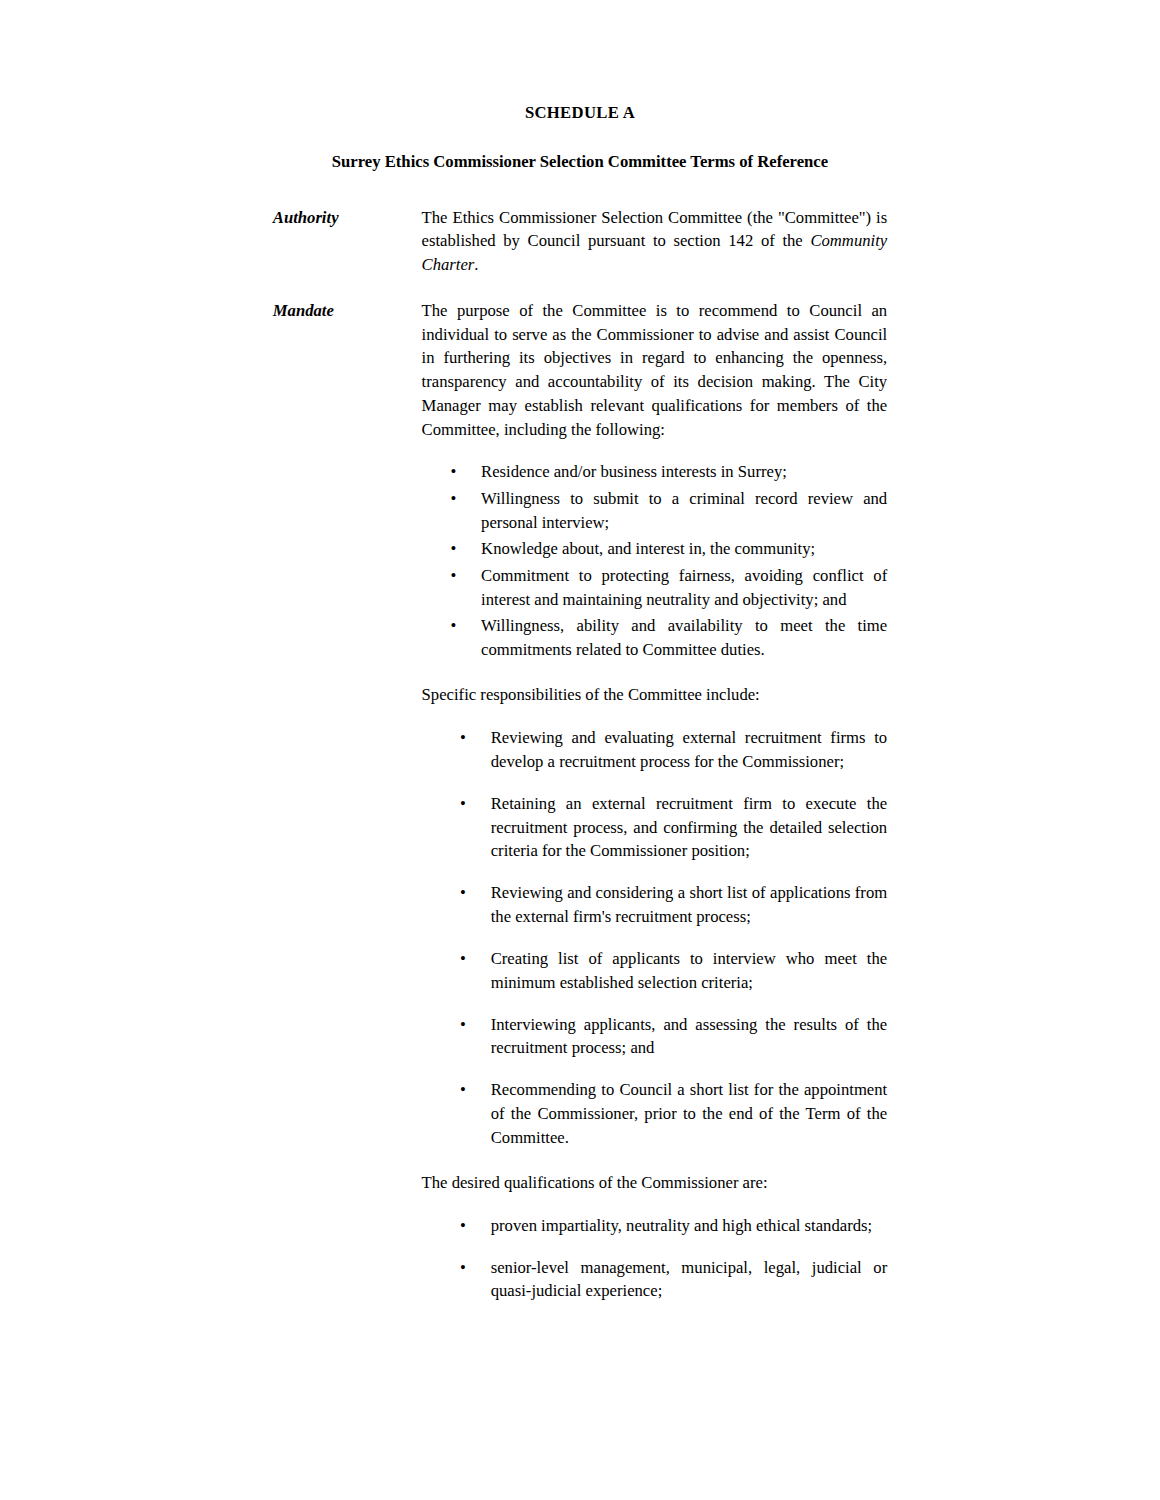SCHEDULE A
Surrey Ethics Commissioner Selection Committee Terms of Reference
Authority
The Ethics Commissioner Selection Committee (the "Committee") is established by Council pursuant to section 142 of the Community Charter.
Mandate
The purpose of the Committee is to recommend to Council an individual to serve as the Commissioner to advise and assist Council in furthering its objectives in regard to enhancing the openness, transparency and accountability of its decision making. The City Manager may establish relevant qualifications for members of the Committee, including the following:
Residence and/or business interests in Surrey;
Willingness to submit to a criminal record review and personal interview;
Knowledge about, and interest in, the community;
Commitment to protecting fairness, avoiding conflict of interest and maintaining neutrality and objectivity; and
Willingness, ability and availability to meet the time commitments related to Committee duties.
Specific responsibilities of the Committee include:
Reviewing and evaluating external recruitment firms to develop a recruitment process for the Commissioner;
Retaining an external recruitment firm to execute the recruitment process, and confirming the detailed selection criteria for the Commissioner position;
Reviewing and considering a short list of applications from the external firm's recruitment process;
Creating list of applicants to interview who meet the minimum established selection criteria;
Interviewing applicants, and assessing the results of the recruitment process; and
Recommending to Council a short list for the appointment of the Commissioner, prior to the end of the Term of the Committee.
The desired qualifications of the Commissioner are:
proven impartiality, neutrality and high ethical standards;
senior-level management, municipal, legal, judicial or quasi-judicial experience;